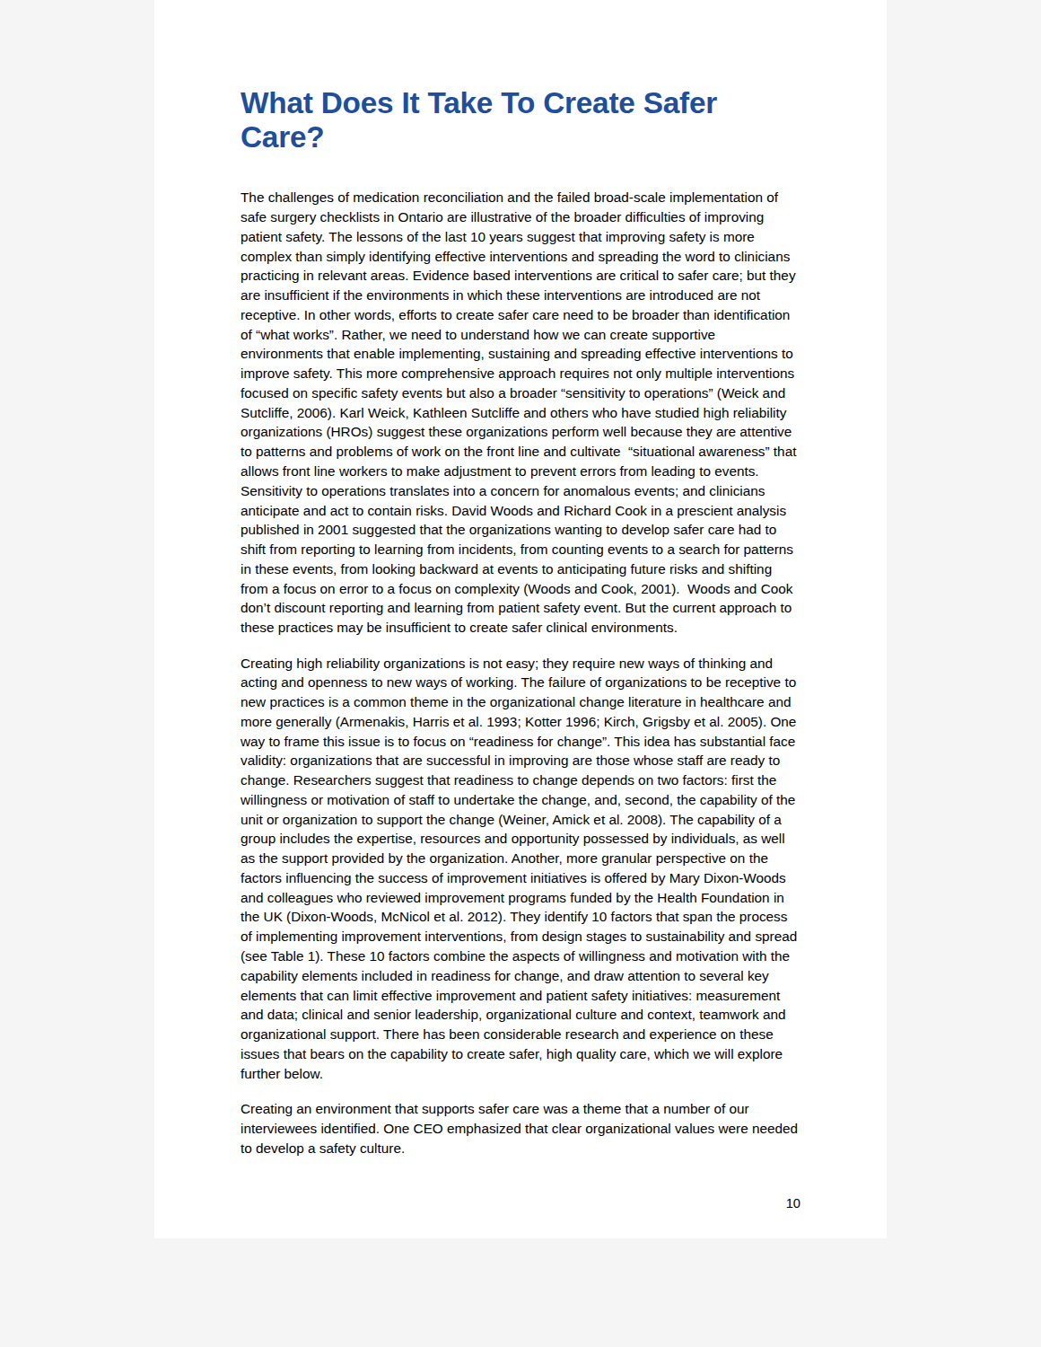What Does It Take To Create Safer Care?
The challenges of medication reconciliation and the failed broad-scale implementation of safe surgery checklists in Ontario are illustrative of the broader difficulties of improving patient safety. The lessons of the last 10 years suggest that improving safety is more complex than simply identifying effective interventions and spreading the word to clinicians practicing in relevant areas. Evidence based interventions are critical to safer care; but they are insufficient if the environments in which these interventions are introduced are not receptive. In other words, efforts to create safer care need to be broader than identification of “what works”. Rather, we need to understand how we can create supportive environments that enable implementing, sustaining and spreading effective interventions to improve safety. This more comprehensive approach requires not only multiple interventions focused on specific safety events but also a broader “sensitivity to operations” (Weick and Sutcliffe, 2006). Karl Weick, Kathleen Sutcliffe and others who have studied high reliability organizations (HROs) suggest these organizations perform well because they are attentive to patterns and problems of work on the front line and cultivate “situational awareness” that allows front line workers to make adjustment to prevent errors from leading to events. Sensitivity to operations translates into a concern for anomalous events; and clinicians anticipate and act to contain risks. David Woods and Richard Cook in a prescient analysis published in 2001 suggested that the organizations wanting to develop safer care had to shift from reporting to learning from incidents, from counting events to a search for patterns in these events, from looking backward at events to anticipating future risks and shifting from a focus on error to a focus on complexity (Woods and Cook, 2001). Woods and Cook don’t discount reporting and learning from patient safety event. But the current approach to these practices may be insufficient to create safer clinical environments.
Creating high reliability organizations is not easy; they require new ways of thinking and acting and openness to new ways of working. The failure of organizations to be receptive to new practices is a common theme in the organizational change literature in healthcare and more generally (Armenakis, Harris et al. 1993; Kotter 1996; Kirch, Grigsby et al. 2005). One way to frame this issue is to focus on “readiness for change”. This idea has substantial face validity: organizations that are successful in improving are those whose staff are ready to change. Researchers suggest that readiness to change depends on two factors: first the willingness or motivation of staff to undertake the change, and, second, the capability of the unit or organization to support the change (Weiner, Amick et al. 2008). The capability of a group includes the expertise, resources and opportunity possessed by individuals, as well as the support provided by the organization. Another, more granular perspective on the factors influencing the success of improvement initiatives is offered by Mary Dixon-Woods and colleagues who reviewed improvement programs funded by the Health Foundation in the UK (Dixon-Woods, McNicol et al. 2012). They identify 10 factors that span the process of implementing improvement interventions, from design stages to sustainability and spread (see Table 1). These 10 factors combine the aspects of willingness and motivation with the capability elements included in readiness for change, and draw attention to several key elements that can limit effective improvement and patient safety initiatives: measurement and data; clinical and senior leadership, organizational culture and context, teamwork and organizational support. There has been considerable research and experience on these issues that bears on the capability to create safer, high quality care, which we will explore further below.
Creating an environment that supports safer care was a theme that a number of our interviewees identified. One CEO emphasized that clear organizational values were needed to develop a safety culture.
10